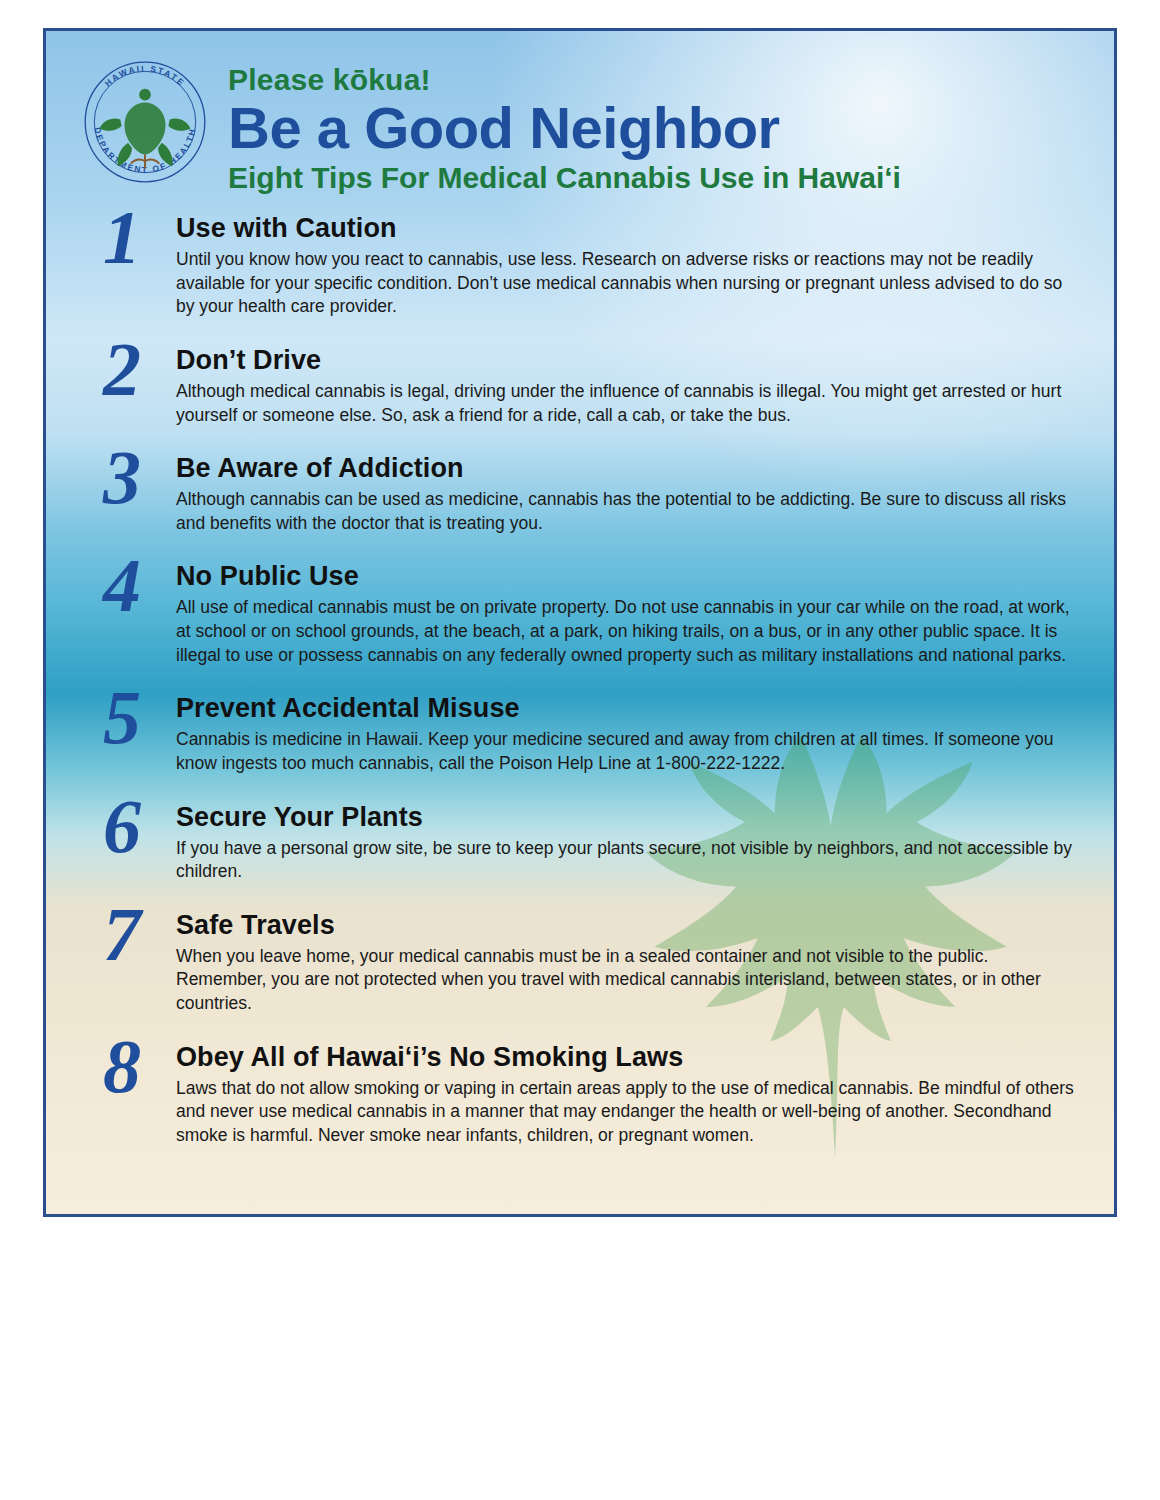HAWAII STATE DEPARTMENT OF HEALTH
Please kōkua!
Be a Good Neighbor
Eight Tips For Medical Cannabis Use in Hawai‘i
Use with Caution
Until you know how you react to cannabis, use less. Research on adverse risks or reactions may not be readily available for your specific condition. Don’t use medical cannabis when nursing or pregnant unless advised to do so by your health care provider.
Don’t Drive
Although medical cannabis is legal, driving under the influence of cannabis is illegal. You might get arrested or hurt yourself or someone else. So, ask a friend for a ride, call a cab, or take the bus.
Be Aware of Addiction
Although cannabis can be used as medicine, cannabis has the potential to be addicting. Be sure to discuss all risks and benefits with the doctor that is treating you.
No Public Use
All use of medical cannabis must be on private property. Do not use cannabis in your car while on the road, at work, at school or on school grounds, at the beach, at a park, on hiking trails, on a bus, or in any other public space. It is illegal to use or possess cannabis on any federally owned property such as military installations and national parks.
Prevent Accidental Misuse
Cannabis is medicine in Hawaii. Keep your medicine secured and away from children at all times. If someone you know ingests too much cannabis, call the Poison Help Line at 1-800-222-1222.
Secure Your Plants
If you have a personal grow site, be sure to keep your plants secure, not visible by neighbors, and not accessible by children.
Safe Travels
When you leave home, your medical cannabis must be in a sealed container and not visible to the public. Remember, you are not protected when you travel with medical cannabis interisland, between states, or in other countries.
Obey All of Hawai‘i’s No Smoking Laws
Laws that do not allow smoking or vaping in certain areas apply to the use of medical cannabis. Be mindful of others and never use medical cannabis in a manner that may endanger the health or well-being of another. Secondhand smoke is harmful. Never smoke near infants, children, or pregnant women.